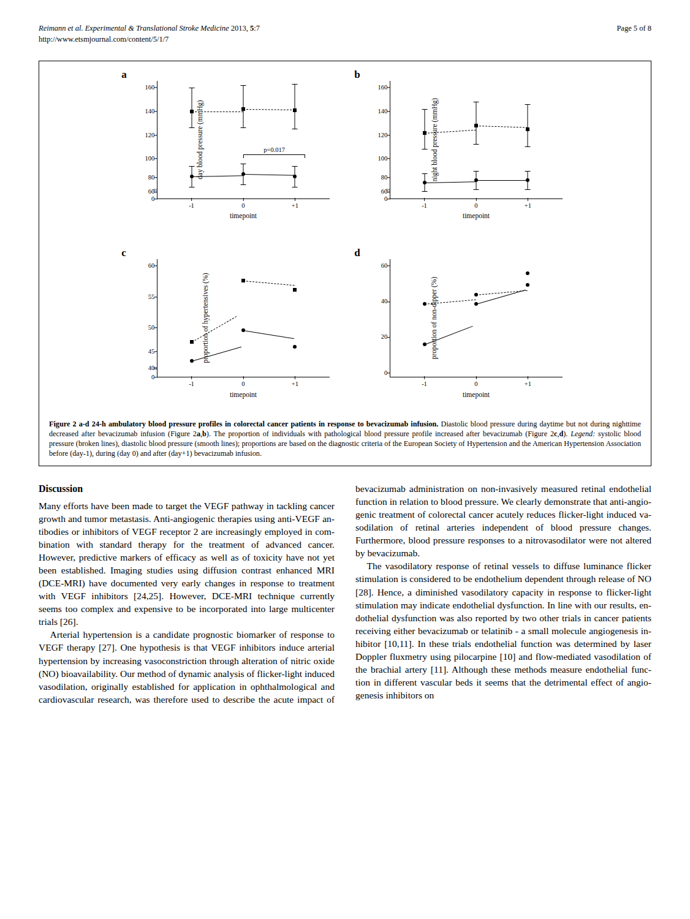Reimann et al. Experimental & Translational Stroke Medicine 2013, 5:7
http://www.etsmjournal.com/content/5/1/7
Page 5 of 8
a
day blood pressure (mmHg)
≈
160
140
120
100
80
60
0
-1
0
+1
timepoint
p=0.017
b
night blood pressure (mmHg)
≈
160
140
120
100
80
60
0
-1
0
+1
timepoint
c
proportion of hypertensives (%)
≈
60
55
50
45
40
0
-1
0
+1
timepoint
d
proportion of non-dipper (%)
60
40
20
0
-1
0
+1
timepoint
Figure 2 a-d 24-h ambulatory blood pressure profiles in colorectal cancer patients in response to bevacizumab infusion. Diastolic blood pressure during daytime but not during nighttime decreased after bevacizumab infusion (Figure 2a,b). The proportion of individuals with pathological blood pressure profile increased after bevacizumab (Figure 2c,d). Legend: systolic blood pressure (broken lines), diastolic blood pressure (smooth lines); proportions are based on the diagnostic criteria of the European Society of Hypertension and the American Hypertension Association before (day-1), during (day 0) and after (day+1) bevacizumab infusion.
Discussion
Many efforts have been made to target the VEGF pathway in tackling cancer growth and tumor metastasis. Anti-angiogenic therapies using anti-VEGF antibodies or inhibitors of VEGF receptor 2 are increasingly employed in combination with standard therapy for the treatment of advanced cancer. However, predictive markers of efficacy as well as of toxicity have not yet been established. Imaging studies using diffusion contrast enhanced MRI (DCE-MRI) have documented very early changes in response to treatment with VEGF inhibitors [24,25]. However, DCE-MRI technique currently seems too complex and expensive to be incorporated into large multicenter trials [26].
Arterial hypertension is a candidate prognostic biomarker of response to VEGF therapy [27]. One hypothesis is that VEGF inhibitors induce arterial hypertension by increasing vasoconstriction through alteration of nitric oxide (NO) bioavailability. Our method of dynamic analysis of flicker-light induced vasodilation, originally established for application in ophthalmological and cardiovascular research, was therefore used to describe the acute impact of bevacizumab administration on non-invasively measured retinal endothelial function in relation to blood pressure. We clearly demonstrate that anti-angiogenic treatment of colorectal cancer acutely reduces flicker-light induced vasodilation of retinal arteries independent of blood pressure changes. Furthermore, blood pressure responses to a nitrovasodilator were not altered by bevacizumab.
The vasodilatory response of retinal vessels to diffuse luminance flicker stimulation is considered to be endothelium dependent through release of NO [28]. Hence, a diminished vasodilatory capacity in response to flicker-light stimulation may indicate endothelial dysfunction. In line with our results, endothelial dysfunction was also reported by two other trials in cancer patients receiving either bevacizumab or telatinib - a small molecule angiogenesis inhibitor [10,11]. In these trials endothelial function was determined by laser Doppler fluxmetry using pilocarpine [10] and flow-mediated vasodilation of the brachial artery [11]. Although these methods measure endothelial function in different vascular beds it seems that the detrimental effect of angiogenesis inhibitors on